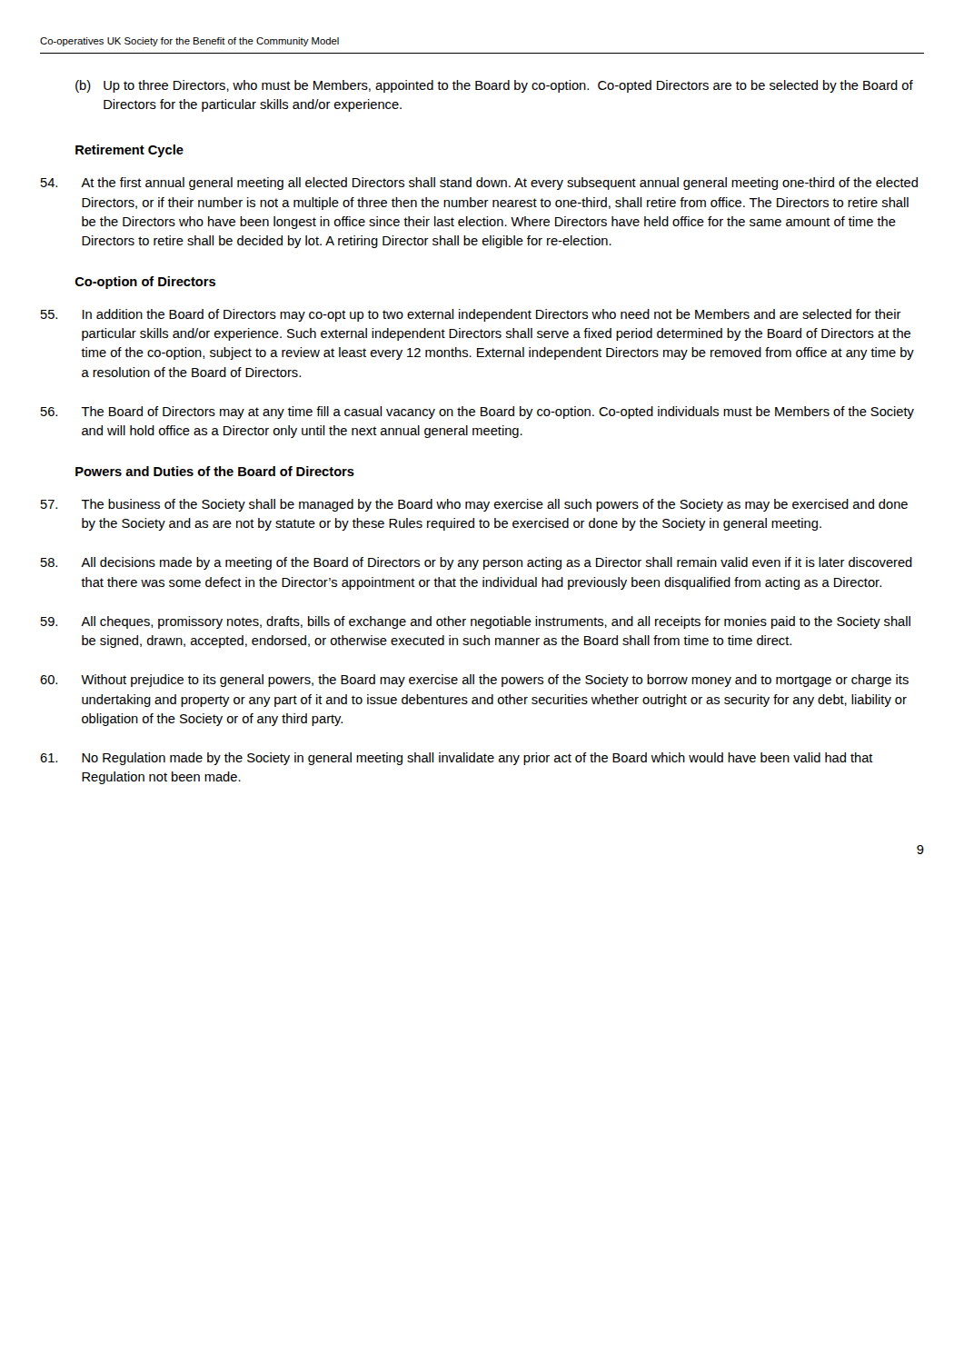Co-operatives UK Society for the Benefit of the Community Model
(b) Up to three Directors, who must be Members, appointed to the Board by co-option. Co-opted Directors are to be selected by the Board of Directors for the particular skills and/or experience.
Retirement Cycle
54. At the first annual general meeting all elected Directors shall stand down. At every subsequent annual general meeting one-third of the elected Directors, or if their number is not a multiple of three then the number nearest to one-third, shall retire from office. The Directors to retire shall be the Directors who have been longest in office since their last election. Where Directors have held office for the same amount of time the Directors to retire shall be decided by lot. A retiring Director shall be eligible for re-election.
Co-option of Directors
55. In addition the Board of Directors may co-opt up to two external independent Directors who need not be Members and are selected for their particular skills and/or experience. Such external independent Directors shall serve a fixed period determined by the Board of Directors at the time of the co-option, subject to a review at least every 12 months. External independent Directors may be removed from office at any time by a resolution of the Board of Directors.
56. The Board of Directors may at any time fill a casual vacancy on the Board by co-option. Co-opted individuals must be Members of the Society and will hold office as a Director only until the next annual general meeting.
Powers and Duties of the Board of Directors
57. The business of the Society shall be managed by the Board who may exercise all such powers of the Society as may be exercised and done by the Society and as are not by statute or by these Rules required to be exercised or done by the Society in general meeting.
58. All decisions made by a meeting of the Board of Directors or by any person acting as a Director shall remain valid even if it is later discovered that there was some defect in the Director’s appointment or that the individual had previously been disqualified from acting as a Director.
59. All cheques, promissory notes, drafts, bills of exchange and other negotiable instruments, and all receipts for monies paid to the Society shall be signed, drawn, accepted, endorsed, or otherwise executed in such manner as the Board shall from time to time direct.
60. Without prejudice to its general powers, the Board may exercise all the powers of the Society to borrow money and to mortgage or charge its undertaking and property or any part of it and to issue debentures and other securities whether outright or as security for any debt, liability or obligation of the Society or of any third party.
61. No Regulation made by the Society in general meeting shall invalidate any prior act of the Board which would have been valid had that Regulation not been made.
9